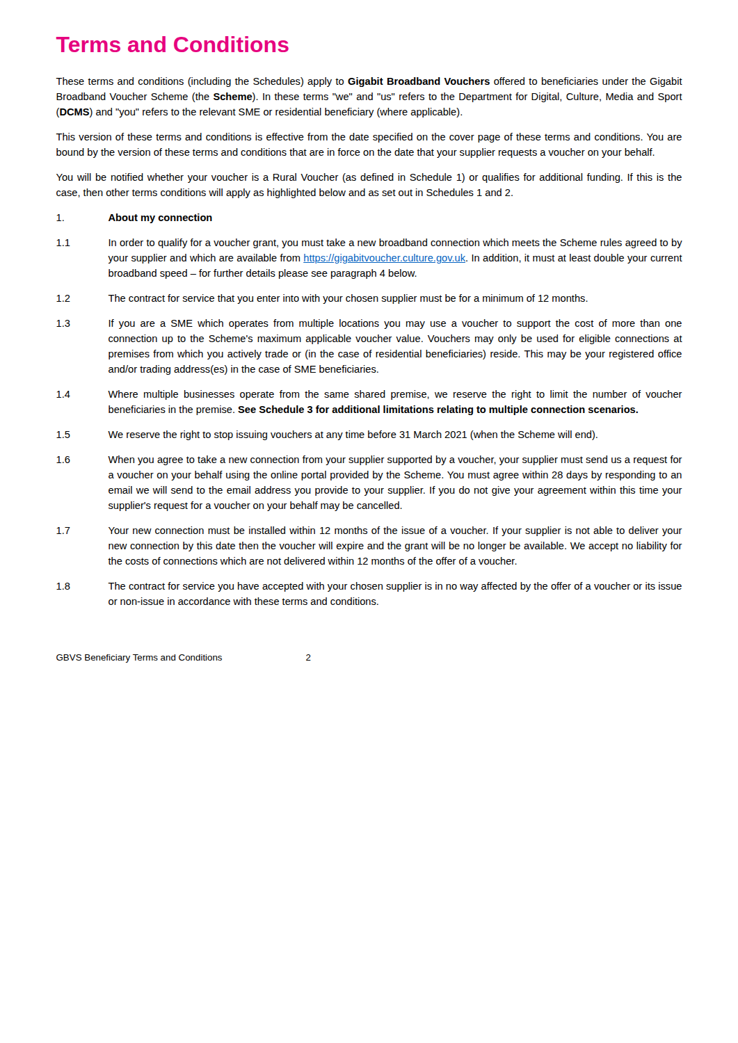Terms and Conditions
These terms and conditions (including the Schedules) apply to Gigabit Broadband Vouchers offered to beneficiaries under the Gigabit Broadband Voucher Scheme (the Scheme). In these terms "we" and "us" refers to the Department for Digital, Culture, Media and Sport (DCMS) and "you" refers to the relevant SME or residential beneficiary (where applicable).
This version of these terms and conditions is effective from the date specified on the cover page of these terms and conditions. You are bound by the version of these terms and conditions that are in force on the date that your supplier requests a voucher on your behalf.
You will be notified whether your voucher is a Rural Voucher (as defined in Schedule 1) or qualifies for additional funding. If this is the case, then other terms conditions will apply as highlighted below and as set out in Schedules 1 and 2.
1.
About my connection
1.1
In order to qualify for a voucher grant, you must take a new broadband connection which meets the Scheme rules agreed to by your supplier and which are available from https://gigabitvoucher.culture.gov.uk. In addition, it must at least double your current broadband speed – for further details please see paragraph 4 below.
1.2
The contract for service that you enter into with your chosen supplier must be for a minimum of 12 months.
1.3
If you are a SME which operates from multiple locations you may use a voucher to support the cost of more than one connection up to the Scheme's maximum applicable voucher value. Vouchers may only be used for eligible connections at premises from which you actively trade or (in the case of residential beneficiaries) reside. This may be your registered office and/or trading address(es) in the case of SME beneficiaries.
1.4
Where multiple businesses operate from the same shared premise, we reserve the right to limit the number of voucher beneficiaries in the premise. See Schedule 3 for additional limitations relating to multiple connection scenarios.
1.5
We reserve the right to stop issuing vouchers at any time before 31 March 2021 (when the Scheme will end).
1.6
When you agree to take a new connection from your supplier supported by a voucher, your supplier must send us a request for a voucher on your behalf using the online portal provided by the Scheme. You must agree within 28 days by responding to an email we will send to the email address you provide to your supplier. If you do not give your agreement within this time your supplier's request for a voucher on your behalf may be cancelled.
1.7
Your new connection must be installed within 12 months of the issue of a voucher. If your supplier is not able to deliver your new connection by this date then the voucher will expire and the grant will be no longer be available. We accept no liability for the costs of connections which are not delivered within 12 months of the offer of a voucher.
1.8
The contract for service you have accepted with your chosen supplier is in no way affected by the offer of a voucher or its issue or non-issue in accordance with these terms and conditions.
GBVS Beneficiary Terms and Conditions 2